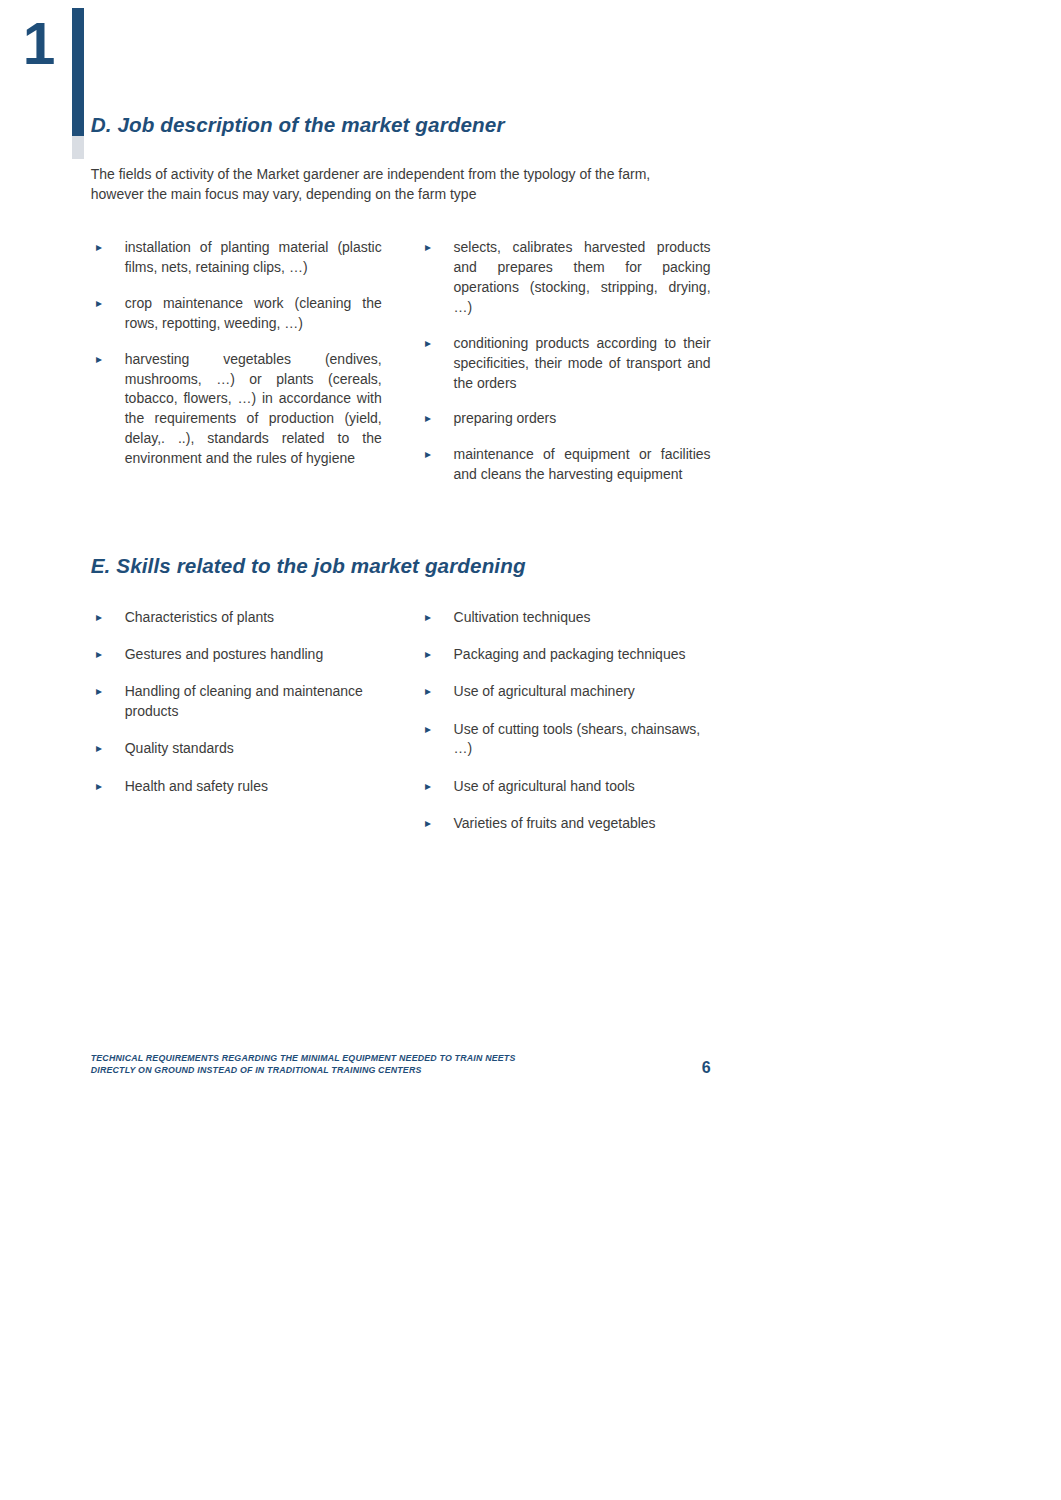1
D. Job description of the market gardener
The fields of activity of the Market gardener are independent from the typology of the farm, however the main focus may vary, depending on the farm type
installation of planting material (plastic films, nets, retaining clips, …)
crop maintenance work (cleaning the rows, repotting, weeding, …)
harvesting vegetables (endives, mushrooms, …) or plants (cereals, tobacco, flowers, …) in accordance with the requirements of production (yield, delay,. ..), standards related to the environment and the rules of hygiene
selects, calibrates harvested products and prepares them for packing operations (stocking, stripping, drying, …)
conditioning products according to their specificities, their mode of transport and the orders
preparing orders
maintenance of equipment or facilities and cleans the harvesting equipment
E. Skills related to the job market gardening
Characteristics of plants
Gestures and postures handling
Handling of cleaning and maintenance products
Quality standards
Health and safety rules
Cultivation techniques
Packaging and packaging techniques
Use of agricultural machinery
Use of cutting tools (shears, chainsaws, …)
Use of agricultural hand tools
Varieties of fruits and vegetables
Technical requirements regarding the minimal equipment needed to train NEETs
directly on ground instead of in traditional training centers
6